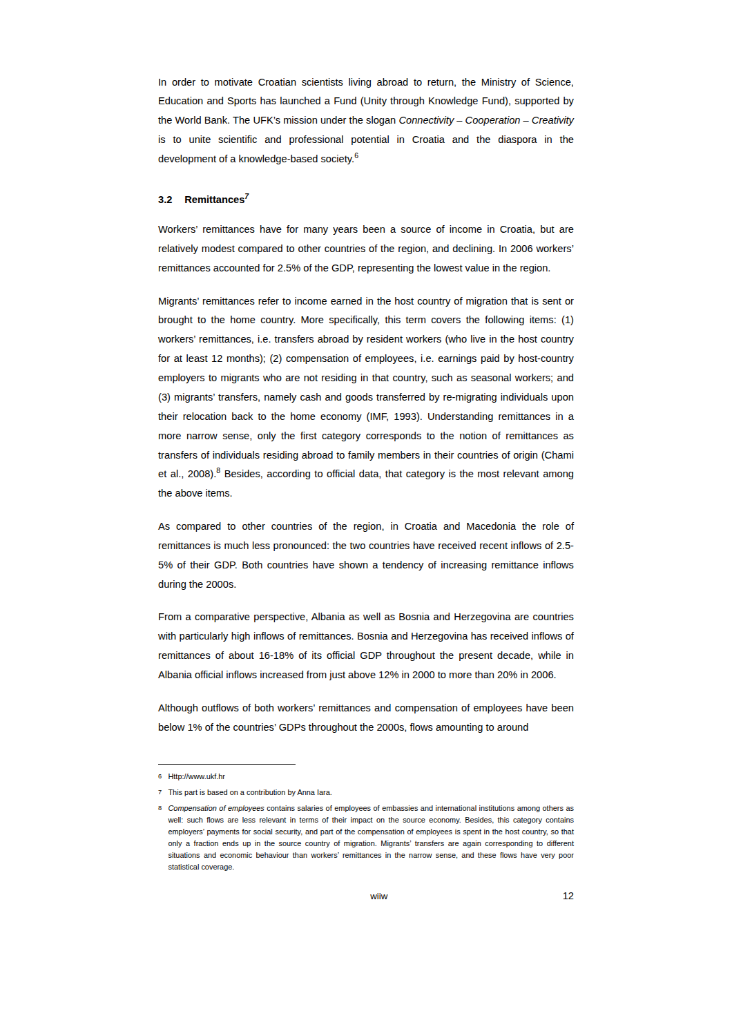In order to motivate Croatian scientists living abroad to return, the Ministry of Science, Education and Sports has launched a Fund (Unity through Knowledge Fund), supported by the World Bank. The UFK’s mission under the slogan Connectivity – Cooperation – Creativity is to unite scientific and professional potential in Croatia and the diaspora in the development of a knowledge-based society.6
3.2 Remittances7
Workers’ remittances have for many years been a source of income in Croatia, but are relatively modest compared to other countries of the region, and declining. In 2006 workers’ remittances accounted for 2.5% of the GDP, representing the lowest value in the region.
Migrants’ remittances refer to income earned in the host country of migration that is sent or brought to the home country. More specifically, this term covers the following items: (1) workers’ remittances, i.e. transfers abroad by resident workers (who live in the host country for at least 12 months); (2) compensation of employees, i.e. earnings paid by host-country employers to migrants who are not residing in that country, such as seasonal workers; and (3) migrants’ transfers, namely cash and goods transferred by re-migrating individuals upon their relocation back to the home economy (IMF, 1993). Understanding remittances in a more narrow sense, only the first category corresponds to the notion of remittances as transfers of individuals residing abroad to family members in their countries of origin (Chami et al., 2008).8 Besides, according to official data, that category is the most relevant among the above items.
As compared to other countries of the region, in Croatia and Macedonia the role of remittances is much less pronounced: the two countries have received recent inflows of 2.5-5% of their GDP. Both countries have shown a tendency of increasing remittance inflows during the 2000s.
From a comparative perspective, Albania as well as Bosnia and Herzegovina are countries with particularly high inflows of remittances. Bosnia and Herzegovina has received inflows of remittances of about 16-18% of its official GDP throughout the present decade, while in Albania official inflows increased from just above 12% in 2000 to more than 20% in 2006.
Although outflows of both workers’ remittances and compensation of employees have been below 1% of the countries’ GDPs throughout the 2000s, flows amounting to around
6
Http://www.ukf.hr
7
This part is based on a contribution by Anna Iara.
8
Compensation of employees contains salaries of employees of embassies and international institutions among others as well: such flows are less relevant in terms of their impact on the source economy. Besides, this category contains employers’ payments for social security, and part of the compensation of employees is spent in the host country, so that only a fraction ends up in the source country of migration. Migrants’ transfers are again corresponding to different situations and economic behaviour than workers’ remittances in the narrow sense, and these flows have very poor statistical coverage.
wiiw
12